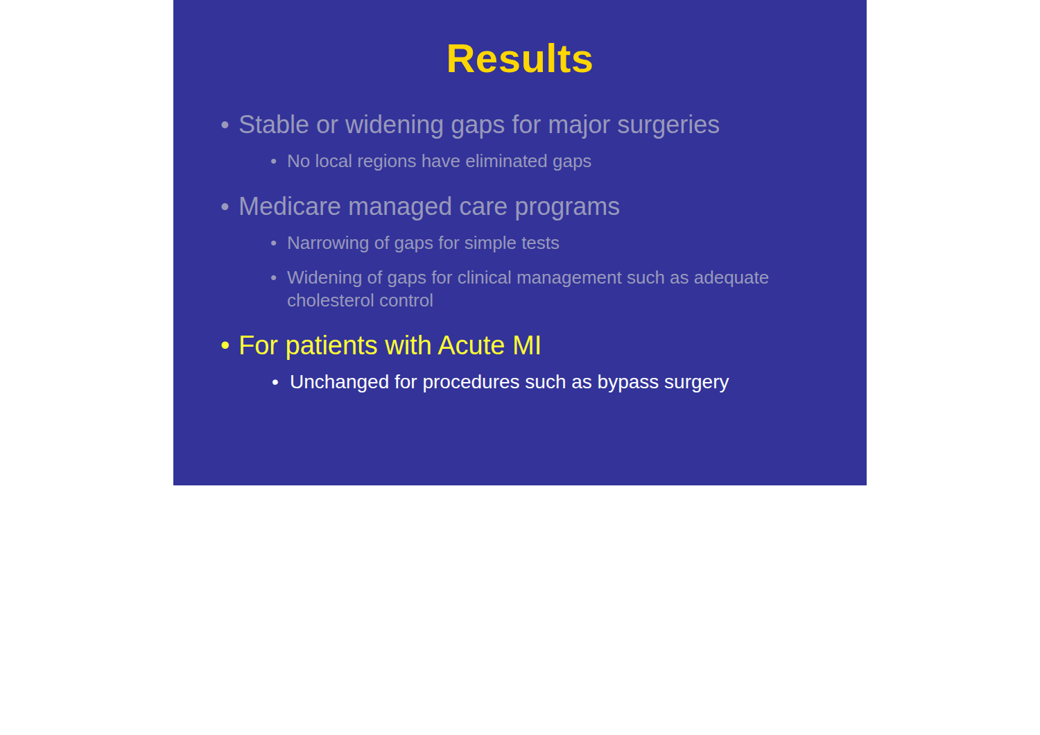Results
Stable or widening gaps for major surgeries
No local regions have eliminated gaps
Medicare managed care programs
Narrowing of gaps for simple tests
Widening of gaps for clinical management such as adequate cholesterol control
For patients with Acute MI
Unchanged for procedures such as bypass surgery